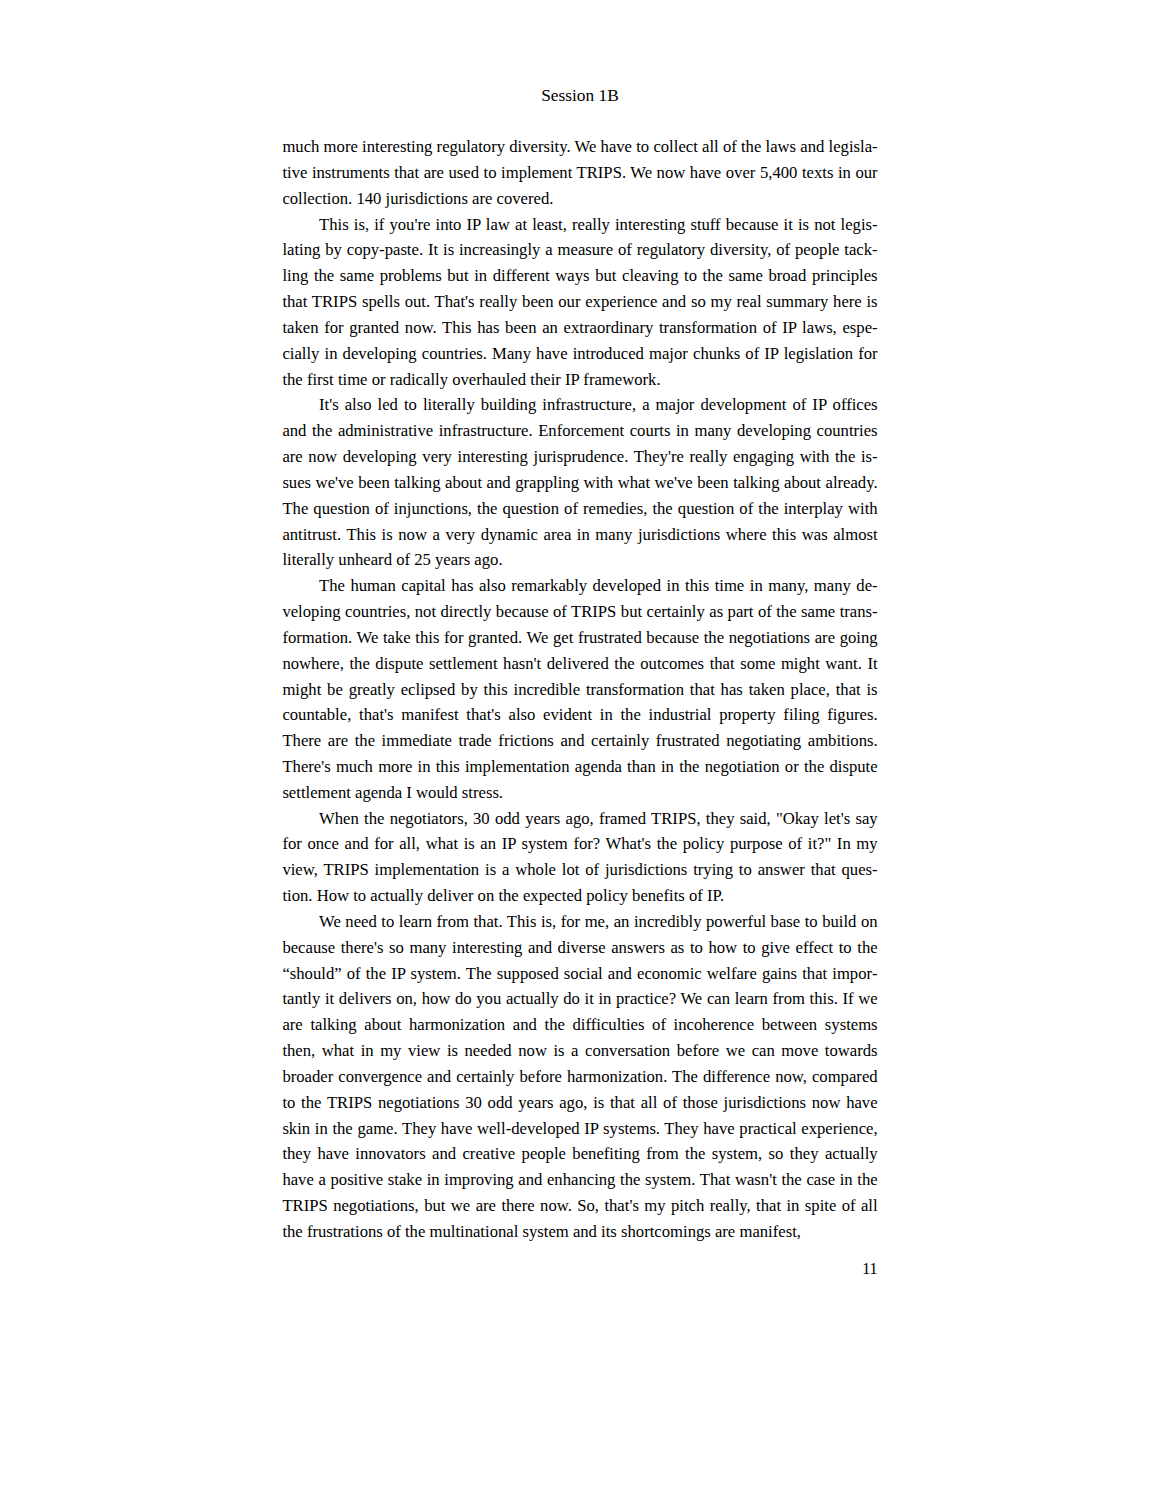Session 1B
much more interesting regulatory diversity. We have to collect all of the laws and legislative instruments that are used to implement TRIPS. We now have over 5,400 texts in our collection. 140 jurisdictions are covered.
This is, if you're into IP law at least, really interesting stuff because it is not legislating by copy-paste. It is increasingly a measure of regulatory diversity, of people tackling the same problems but in different ways but cleaving to the same broad principles that TRIPS spells out. That's really been our experience and so my real summary here is taken for granted now. This has been an extraordinary transformation of IP laws, especially in developing countries. Many have introduced major chunks of IP legislation for the first time or radically overhauled their IP framework.
It's also led to literally building infrastructure, a major development of IP offices and the administrative infrastructure. Enforcement courts in many developing countries are now developing very interesting jurisprudence. They're really engaging with the issues we've been talking about and grappling with what we've been talking about already. The question of injunctions, the question of remedies, the question of the interplay with antitrust. This is now a very dynamic area in many jurisdictions where this was almost literally unheard of 25 years ago.
The human capital has also remarkably developed in this time in many, many developing countries, not directly because of TRIPS but certainly as part of the same transformation. We take this for granted. We get frustrated because the negotiations are going nowhere, the dispute settlement hasn't delivered the outcomes that some might want. It might be greatly eclipsed by this incredible transformation that has taken place, that is countable, that's manifest that's also evident in the industrial property filing figures. There are the immediate trade frictions and certainly frustrated negotiating ambitions. There's much more in this implementation agenda than in the negotiation or the dispute settlement agenda I would stress.
When the negotiators, 30 odd years ago, framed TRIPS, they said, "Okay let's say for once and for all, what is an IP system for? What's the policy purpose of it?" In my view, TRIPS implementation is a whole lot of jurisdictions trying to answer that question. How to actually deliver on the expected policy benefits of IP.
We need to learn from that. This is, for me, an incredibly powerful base to build on because there's so many interesting and diverse answers as to how to give effect to the “should” of the IP system. The supposed social and economic welfare gains that importantly it delivers on, how do you actually do it in practice? We can learn from this. If we are talking about harmonization and the difficulties of incoherence between systems then, what in my view is needed now is a conversation before we can move towards broader convergence and certainly before harmonization. The difference now, compared to the TRIPS negotiations 30 odd years ago, is that all of those jurisdictions now have skin in the game. They have well-developed IP systems. They have practical experience, they have innovators and creative people benefiting from the system, so they actually have a positive stake in improving and enhancing the system. That wasn't the case in the TRIPS negotiations, but we are there now. So, that's my pitch really, that in spite of all the frustrations of the multinational system and its shortcomings are manifest,
11